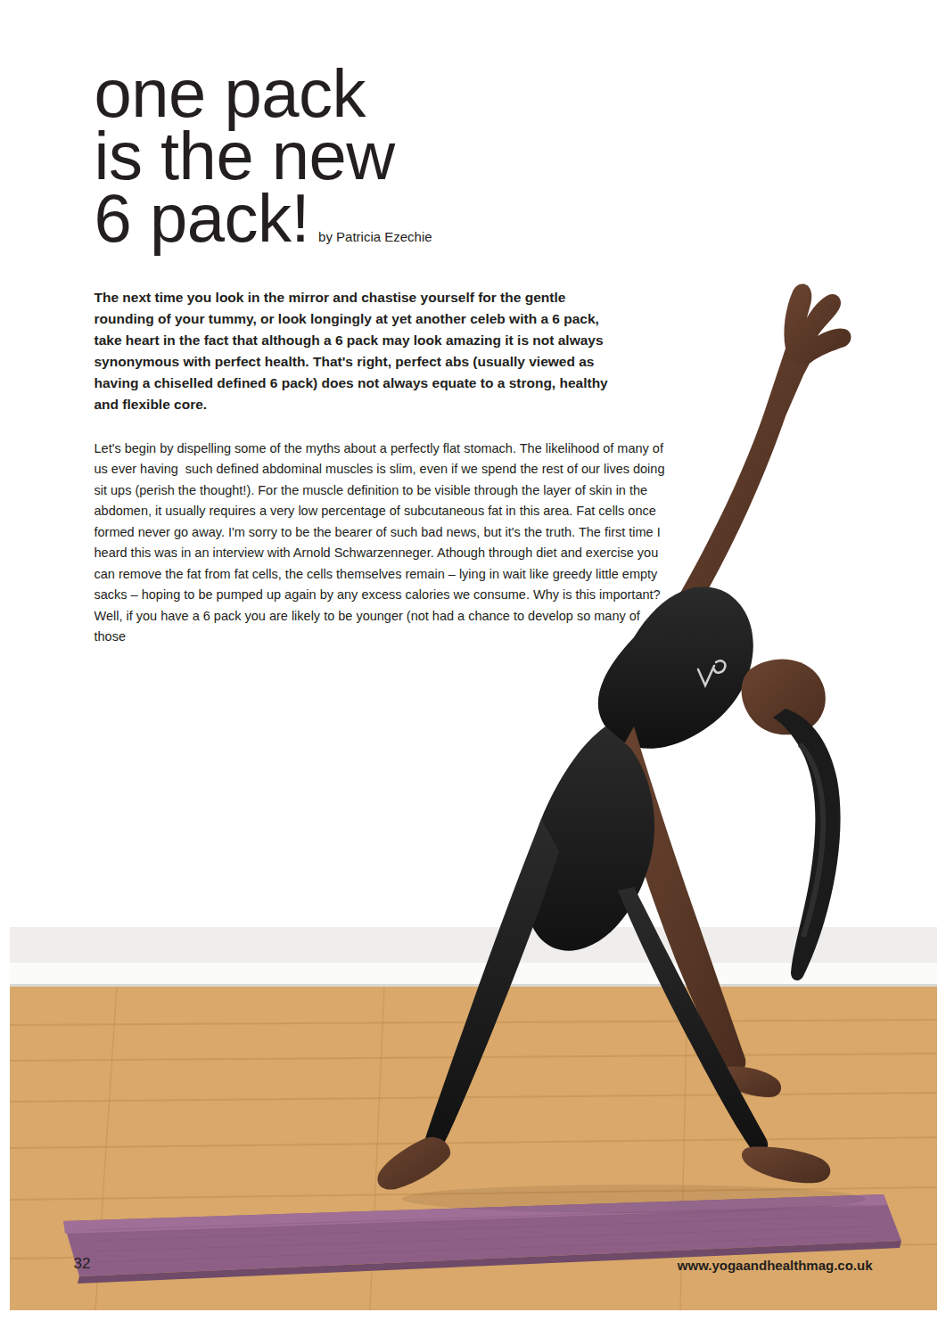one pack
is the new
6 pack!by Patricia Ezechie
The next time you look in the mirror and chastise yourself for the gentle rounding of your tummy, or look longingly at yet another celeb with a 6 pack, take heart in the fact that although a 6 pack may look amazing it is not always synonymous with perfect health. That's right, perfect abs (usually viewed as having a chiselled defined 6 pack) does not always equate to a strong, healthy and flexible core.
Let's begin by dispelling some of the myths about a perfectly flat stomach. The likelihood of many of us ever having such defined abdominal muscles is slim, even if we spend the rest of our lives doing sit ups (perish the thought!). For the muscle definition to be visible through the layer of skin in the abdomen, it usually requires a very low percentage of subcutaneous fat in this area. Fat cells once formed never go away. I'm sorry to be the bearer of such bad news, but it's the truth. The first time I heard this was in an interview with Arnold Schwarzenneger. Athough through diet and exercise you can remove the fat from fat cells, the cells themselves remain – lying in wait like greedy little empty sacks – hoping to be pumped up again by any excess calories we consume. Why is this important? Well, if you have a 6 pack you are likely to be younger (not had a chance to develop so many of those
32
www.yogaandhealthmag.co.uk